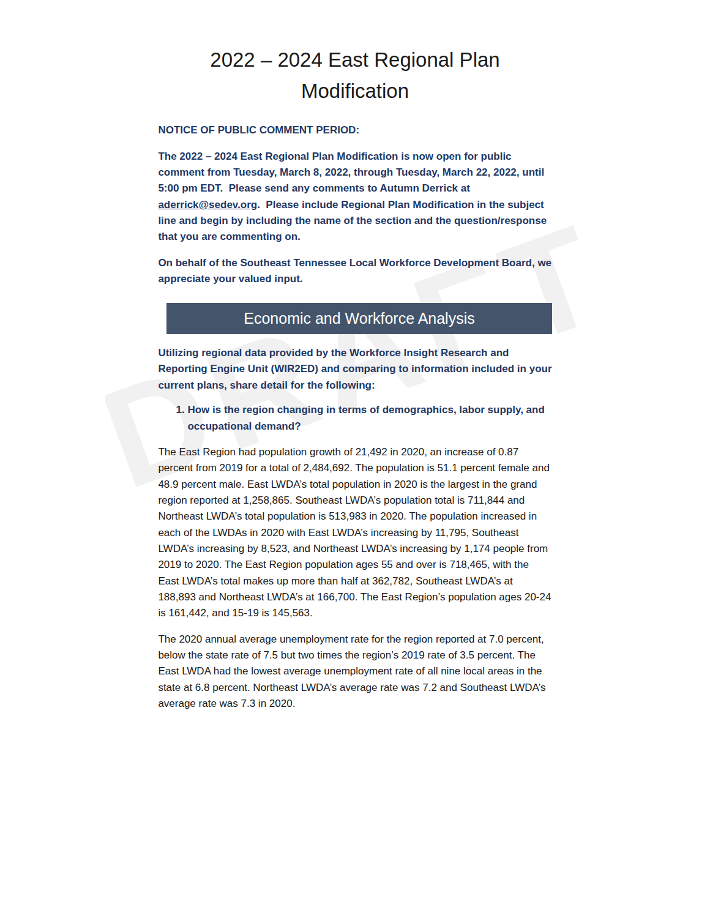DRAFT
2022 – 2024 East Regional Plan Modification
NOTICE OF PUBLIC COMMENT PERIOD:
The 2022 – 2024 East Regional Plan Modification is now open for public comment from Tuesday, March 8, 2022, through Tuesday, March 22, 2022, until 5:00 pm EDT. Please send any comments to Autumn Derrick at aderrick@sedev.org. Please include Regional Plan Modification in the subject line and begin by including the name of the section and the question/response that you are commenting on.
On behalf of the Southeast Tennessee Local Workforce Development Board, we appreciate your valued input.
Economic and Workforce Analysis
Utilizing regional data provided by the Workforce Insight Research and Reporting Engine Unit (WIR2ED) and comparing to information included in your current plans, share detail for the following:
How is the region changing in terms of demographics, labor supply, and occupational demand?
The East Region had population growth of 21,492 in 2020, an increase of 0.87 percent from 2019 for a total of 2,484,692. The population is 51.1 percent female and 48.9 percent male. East LWDA’s total population in 2020 is the largest in the grand region reported at 1,258,865. Southeast LWDA’s population total is 711,844 and Northeast LWDA’s total population is 513,983 in 2020. The population increased in each of the LWDAs in 2020 with East LWDA’s increasing by 11,795, Southeast LWDA’s increasing by 8,523, and Northeast LWDA’s increasing by 1,174 people from 2019 to 2020. The East Region population ages 55 and over is 718,465, with the East LWDA’s total makes up more than half at 362,782, Southeast LWDA’s at 188,893 and Northeast LWDA’s at 166,700. The East Region’s population ages 20-24 is 161,442, and 15-19 is 145,563.
The 2020 annual average unemployment rate for the region reported at 7.0 percent, below the state rate of 7.5 but two times the region’s 2019 rate of 3.5 percent. The East LWDA had the lowest average unemployment rate of all nine local areas in the state at 6.8 percent. Northeast LWDA’s average rate was 7.2 and Southeast LWDA’s average rate was 7.3 in 2020.